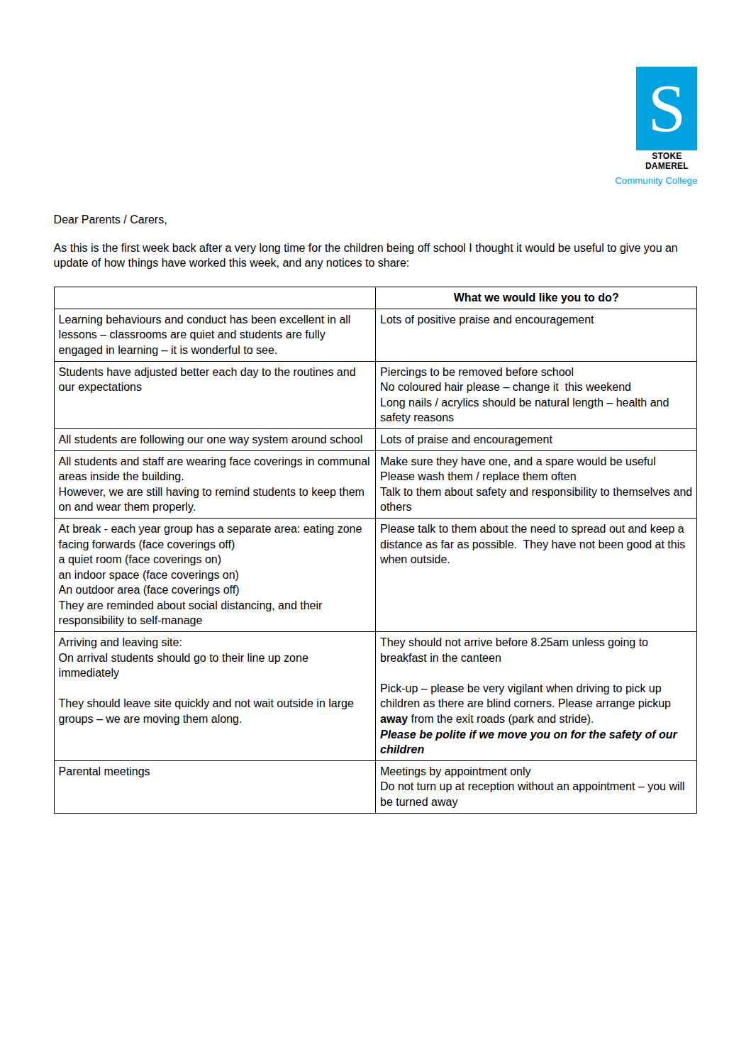S
STOKE
DAMEREL
Community College
Dear Parents / Carers,
As this is the first week back after a very long time for the children being off school I thought it would be useful to give you an update of how things have worked this week, and any notices to share:
| | What we would like you to do? |
| --- | --- |
| Learning behaviours and conduct has been excellent in all lessons – classrooms are quiet and students are fully engaged in learning – it is wonderful to see. | Lots of positive praise and encouragement |
| Students have adjusted better each day to the routines and our expectations | Piercings to be removed before school No coloured hair please – change it this weekend Long nails / acrylics should be natural length – health and safety reasons |
| All students are following our one way system around school | Lots of praise and encouragement |
| All students and staff are wearing face coverings in communal areas inside the building. However, we are still having to remind students to keep them on and wear them properly. | Make sure they have one, and a spare would be useful Please wash them / replace them often Talk to them about safety and responsibility to themselves and others |
| At break - each year group has a separate area: eating zone facing forwards (face coverings off) a quiet room (face coverings on) an indoor space (face coverings on) An outdoor area (face coverings off) They are reminded about social distancing, and their responsibility to self-manage | Please talk to them about the need to spread out and keep a distance as far as possible. They have not been good at this when outside. |
| Arriving and leaving site: On arrival students should go to their line up zone immediately They should leave site quickly and not wait outside in large groups – we are moving them along. | They should not arrive before 8.25am unless going to breakfast in the canteen Pick-up – please be very vigilant when driving to pick up children as there are blind corners. Please arrange pickup away from the exit roads (park and stride). Please be polite if we move you on for the safety of our children |
| Parental meetings | Meetings by appointment only Do not turn up at reception without an appointment – you will be turned away |